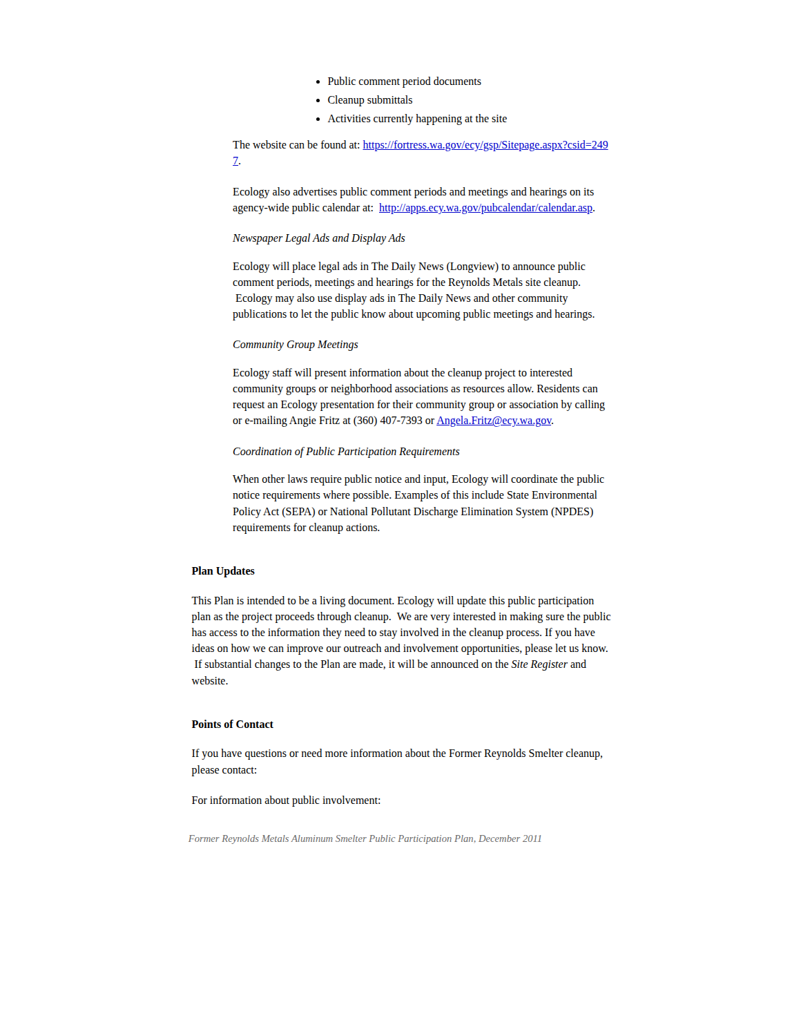Public comment period documents
Cleanup submittals
Activities currently happening at the site
The website can be found at: https://fortress.wa.gov/ecy/gsp/Sitepage.aspx?csid=2497.
Ecology also advertises public comment periods and meetings and hearings on its agency-wide public calendar at: http://apps.ecy.wa.gov/pubcalendar/calendar.asp.
Newspaper Legal Ads and Display Ads
Ecology will place legal ads in The Daily News (Longview) to announce public comment periods, meetings and hearings for the Reynolds Metals site cleanup. Ecology may also use display ads in The Daily News and other community publications to let the public know about upcoming public meetings and hearings.
Community Group Meetings
Ecology staff will present information about the cleanup project to interested community groups or neighborhood associations as resources allow. Residents can request an Ecology presentation for their community group or association by calling or e-mailing Angie Fritz at (360) 407-7393 or Angela.Fritz@ecy.wa.gov.
Coordination of Public Participation Requirements
When other laws require public notice and input, Ecology will coordinate the public notice requirements where possible. Examples of this include State Environmental Policy Act (SEPA) or National Pollutant Discharge Elimination System (NPDES) requirements for cleanup actions.
Plan Updates
This Plan is intended to be a living document. Ecology will update this public participation plan as the project proceeds through cleanup. We are very interested in making sure the public has access to the information they need to stay involved in the cleanup process. If you have ideas on how we can improve our outreach and involvement opportunities, please let us know. If substantial changes to the Plan are made, it will be announced on the Site Register and website.
Points of Contact
If you have questions or need more information about the Former Reynolds Smelter cleanup, please contact:
For information about public involvement:
Former Reynolds Metals Aluminum Smelter Public Participation Plan, December 2011